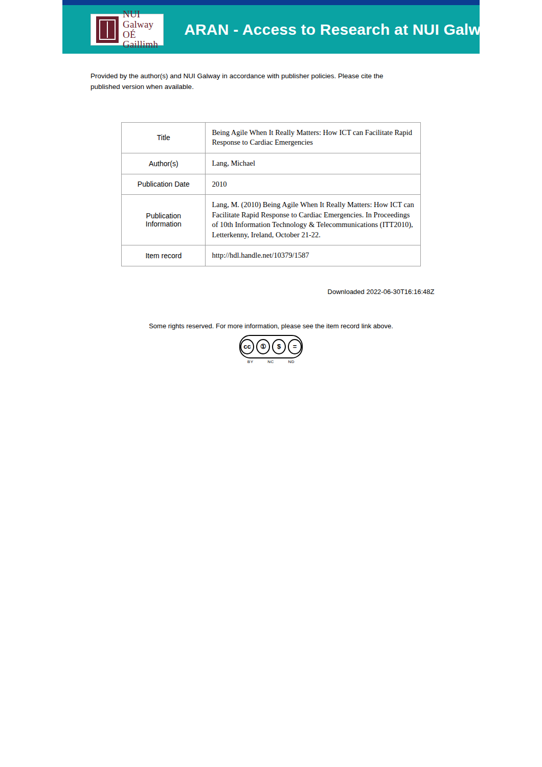NUI Galway
OÉ Gaillimh
ARAN - Access to Research at NUI Galway
Provided by the author(s) and NUI Galway in accordance with publisher policies. Please cite the published version when available.
| Title | Being Agile When It Really Matters: How ICT can Facilitate Rapid Response to Cardiac Emergencies |
| Author(s) | Lang, Michael |
| Publication Date | 2010 |
| Publication Information | Lang, M. (2010) Being Agile When It Really Matters: How ICT can Facilitate Rapid Response to Cardiac Emergencies. In Proceedings of 10th Information Technology & Telecommunications (ITT2010), Letterkenny, Ireland, October 21-22. |
| Item record | http://hdl.handle.net/10379/1587 |
Downloaded 2022-06-30T16:16:48Z
Some rights reserved. For more information, please see the item record link above.
cc
①
$
=
BY NC ND